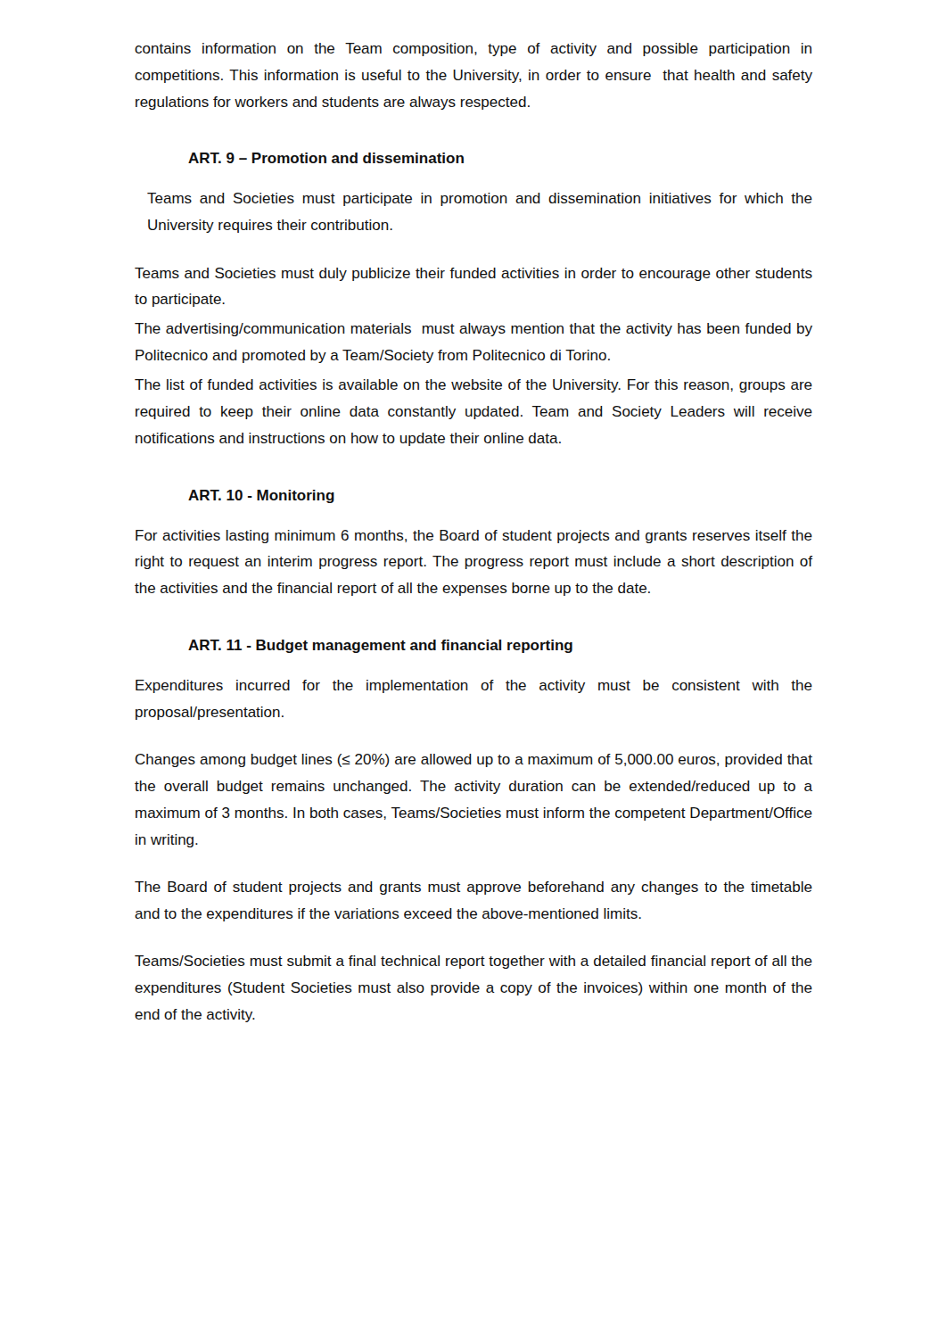contains information on the Team composition, type of activity and possible participation in competitions. This information is useful to the University, in order to ensure that health and safety regulations for workers and students are always respected.
ART. 9 – Promotion and dissemination
Teams and Societies must participate in promotion and dissemination initiatives for which the University requires their contribution.
Teams and Societies must duly publicize their funded activities in order to encourage other students to participate.
The advertising/communication materials must always mention that the activity has been funded by Politecnico and promoted by a Team/Society from Politecnico di Torino.
The list of funded activities is available on the website of the University. For this reason, groups are required to keep their online data constantly updated. Team and Society Leaders will receive notifications and instructions on how to update their online data.
ART. 10 - Monitoring
For activities lasting minimum 6 months, the Board of student projects and grants reserves itself the right to request an interim progress report. The progress report must include a short description of the activities and the financial report of all the expenses borne up to the date.
ART. 11 - Budget management and financial reporting
Expenditures incurred for the implementation of the activity must be consistent with the proposal/presentation.
Changes among budget lines (≤ 20%) are allowed up to a maximum of 5,000.00 euros, provided that the overall budget remains unchanged. The activity duration can be extended/reduced up to a maximum of 3 months. In both cases, Teams/Societies must inform the competent Department/Office in writing.
The Board of student projects and grants must approve beforehand any changes to the timetable and to the expenditures if the variations exceed the above-mentioned limits.
Teams/Societies must submit a final technical report together with a detailed financial report of all the expenditures (Student Societies must also provide a copy of the invoices) within one month of the end of the activity.